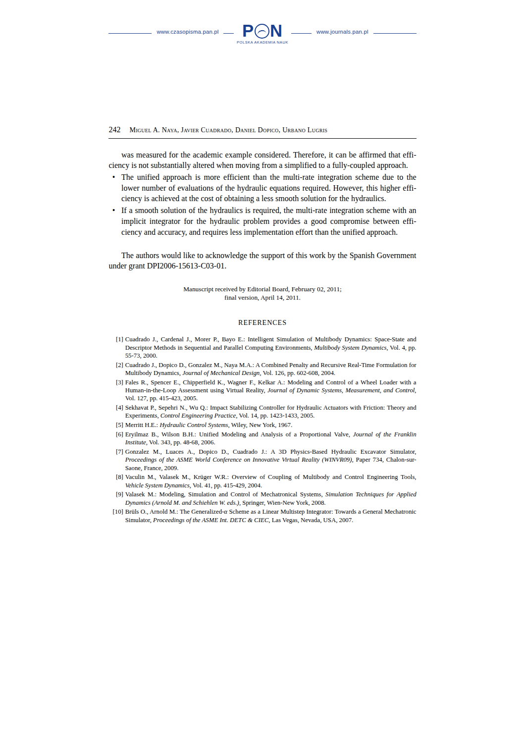www.czasopisma.pan.pl
P N
POLSKA AKADEMIA NAUK
www.journals.pan.pl
242
Miguel A. Naya, Javier Cuadrado, Daniel Dopico, Urbano Lugris
was measured for the academic example considered. Therefore, it can be affirmed that efficiency is not substantially altered when moving from a simplified to a fully-coupled approach.
The unified approach is more efficient than the multi-rate integration scheme due to the lower number of evaluations of the hydraulic equations required. However, this higher efficiency is achieved at the cost of obtaining a less smooth solution for the hydraulics.
If a smooth solution of the hydraulics is required, the multi-rate integration scheme with an implicit integrator for the hydraulic problem provides a good compromise between efficiency and accuracy, and requires less implementation effort than the unified approach.
The authors would like to acknowledge the support of this work by the Spanish Government under grant DPI2006-15613-C03-01.
Manuscript received by Editorial Board, February 02, 2011;
final version, April 14, 2011.
REFERENCES
[1] Cuadrado J., Cardenal J., Morer P., Bayo E.: Intelligent Simulation of Multibody Dynamics: Space-State and Descriptor Methods in Sequential and Parallel Computing Environments, Multibody System Dynamics, Vol. 4, pp. 55-73, 2000.
[2] Cuadrado J., Dopico D., Gonzalez M., Naya M.A.: A Combined Penalty and Recursive Real-Time Formulation for Multibody Dynamics, Journal of Mechanical Design, Vol. 126, pp. 602-608, 2004.
[3] Fales R., Spencer E., Chipperfield K., Wagner F., Kelkar A.: Modeling and Control of a Wheel Loader with a Human-in-the-Loop Assessment using Virtual Reality, Journal of Dynamic Systems, Measurement, and Control, Vol. 127, pp. 415-423, 2005.
[4] Sekhavat P., Sepehri N., Wu Q.: Impact Stabilizing Controller for Hydraulic Actuators with Friction: Theory and Experiments, Control Engineering Practice, Vol. 14, pp. 1423-1433, 2005.
[5] Merritt H.E.: Hydraulic Control Systems, Wiley, New York, 1967.
[6] Eryilmaz B., Wilson B.H.: Unified Modeling and Analysis of a Proportional Valve, Journal of the Franklin Institute, Vol. 343, pp. 48-68, 2006.
[7] Gonzalez M., Luaces A., Dopico D., Cuadrado J.: A 3D Physics-Based Hydraulic Excavator Simulator, Proceedings of the ASME World Conference on Innovative Virtual Reality (WINVR09), Paper 734, Chalon-sur-Saone, France, 2009.
[8] Vaculin M., Valasek M., Krüger W.R.: Overview of Coupling of Multibody and Control Engineering Tools, Vehicle System Dynamics, Vol. 41, pp. 415-429, 2004.
[9] Valasek M.: Modeling, Simulation and Control of Mechatronical Systems, Simulation Techniques for Applied Dynamics (Arnold M. and Schiehlen W. eds.), Springer, Wien-New York, 2008.
[10] Brüls O., Arnold M.: The Generalized-α Scheme as a Linear Multistep Integrator: Towards a General Mechatronic Simulator, Proceedings of the ASME Int. DETC & CIEC, Las Vegas, Nevada, USA, 2007.